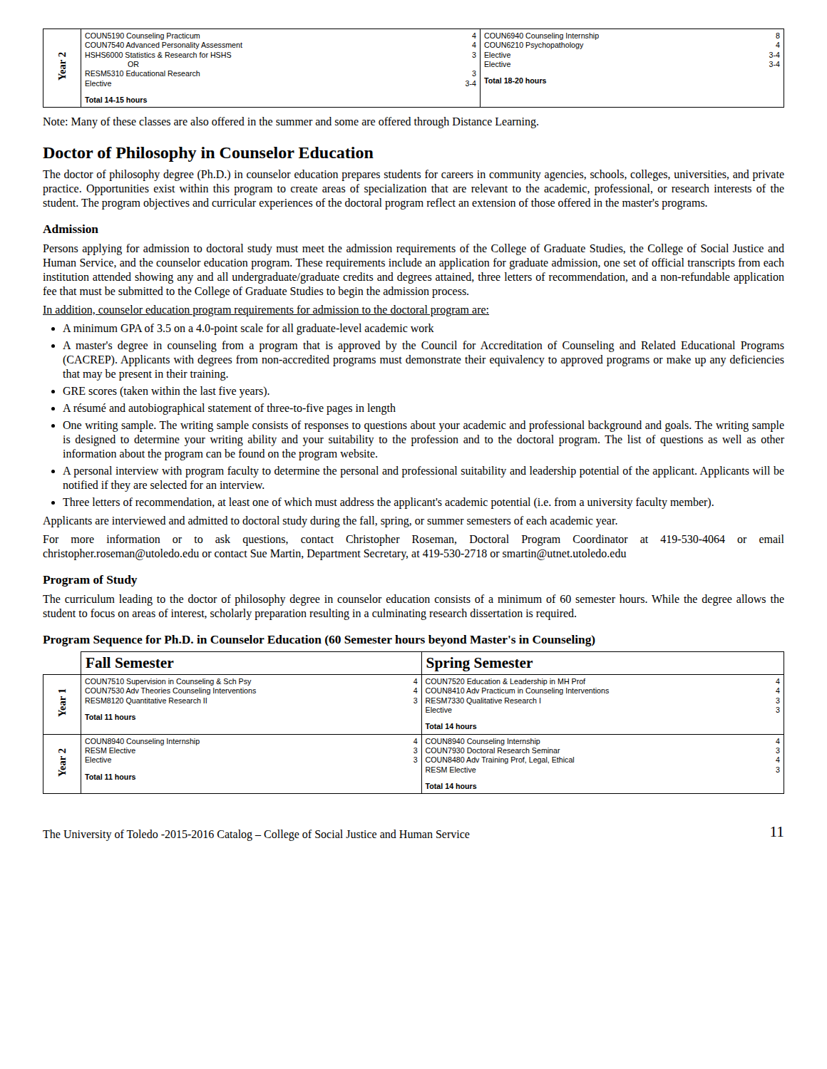| Year 2 | COUN5190 Counseling Practicum 4 COUN7540 Advanced Personality Assessment 4 HSHS6000 Statistics & Research for HSHS 3 OR RESM5310 Educational Research 3 Elective 3-4 Total 14-15 hours | COUN6940 Counseling Internship 8 COUN6210 Psychopathology 4 Elective 3-4 Elective 3-4 Total 18-20 hours |
Note: Many of these classes are also offered in the summer and some are offered through Distance Learning.
Doctor of Philosophy in Counselor Education
The doctor of philosophy degree (Ph.D.) in counselor education prepares students for careers in community agencies, schools, colleges, universities, and private practice. Opportunities exist within this program to create areas of specialization that are relevant to the academic, professional, or research interests of the student. The program objectives and curricular experiences of the doctoral program reflect an extension of those offered in the master's programs.
Admission
Persons applying for admission to doctoral study must meet the admission requirements of the College of Graduate Studies, the College of Social Justice and Human Service, and the counselor education program. These requirements include an application for graduate admission, one set of official transcripts from each institution attended showing any and all undergraduate/graduate credits and degrees attained, three letters of recommendation, and a non-refundable application fee that must be submitted to the College of Graduate Studies to begin the admission process.
In addition, counselor education program requirements for admission to the doctoral program are:
A minimum GPA of 3.5 on a 4.0-point scale for all graduate-level academic work
A master's degree in counseling from a program that is approved by the Council for Accreditation of Counseling and Related Educational Programs (CACREP). Applicants with degrees from non-accredited programs must demonstrate their equivalency to approved programs or make up any deficiencies that may be present in their training.
GRE scores (taken within the last five years).
A résumé and autobiographical statement of three-to-five pages in length
One writing sample. The writing sample consists of responses to questions about your academic and professional background and goals. The writing sample is designed to determine your writing ability and your suitability to the profession and to the doctoral program. The list of questions as well as other information about the program can be found on the program website.
A personal interview with program faculty to determine the personal and professional suitability and leadership potential of the applicant. Applicants will be notified if they are selected for an interview.
Three letters of recommendation, at least one of which must address the applicant's academic potential (i.e. from a university faculty member).
Applicants are interviewed and admitted to doctoral study during the fall, spring, or summer semesters of each academic year.
For more information or to ask questions, contact Christopher Roseman, Doctoral Program Coordinator at 419-530-4064 or email christopher.roseman@utoledo.edu or contact Sue Martin, Department Secretary, at 419-530-2718 or smartin@utnet.utoledo.edu
Program of Study
The curriculum leading to the doctor of philosophy degree in counselor education consists of a minimum of 60 semester hours. While the degree allows the student to focus on areas of interest, scholarly preparation resulting in a culminating research dissertation is required.
Program Sequence for Ph.D. in Counselor Education (60 Semester hours beyond Master's in Counseling)
| | Fall Semester | Spring Semester |
| --- | --- | --- |
| Year 1 | COUN7510 Supervision in Counseling & Sch Psy 4 COUN7530 Adv Theories Counseling Interventions 4 RESM8120 Quantitative Research II 3 Total 11 hours | COUN7520 Education & Leadership in MH Prof 4 COUN8410 Adv Practicum in Counseling Interventions 4 RESM7330 Qualitative Research I 3 Elective 3 Total 14 hours |
| Year 2 | COUN8940 Counseling Internship 4 RESM Elective 3 Elective 3 Total 11 hours | COUN8940 Counseling Internship 4 COUN7930 Doctoral Research Seminar 3 COUN8480 Adv Training Prof, Legal, Ethical 4 RESM Elective 3 Total 14 hours |
The University of Toledo -2015-2016 Catalog – College of Social Justice and Human Service
11